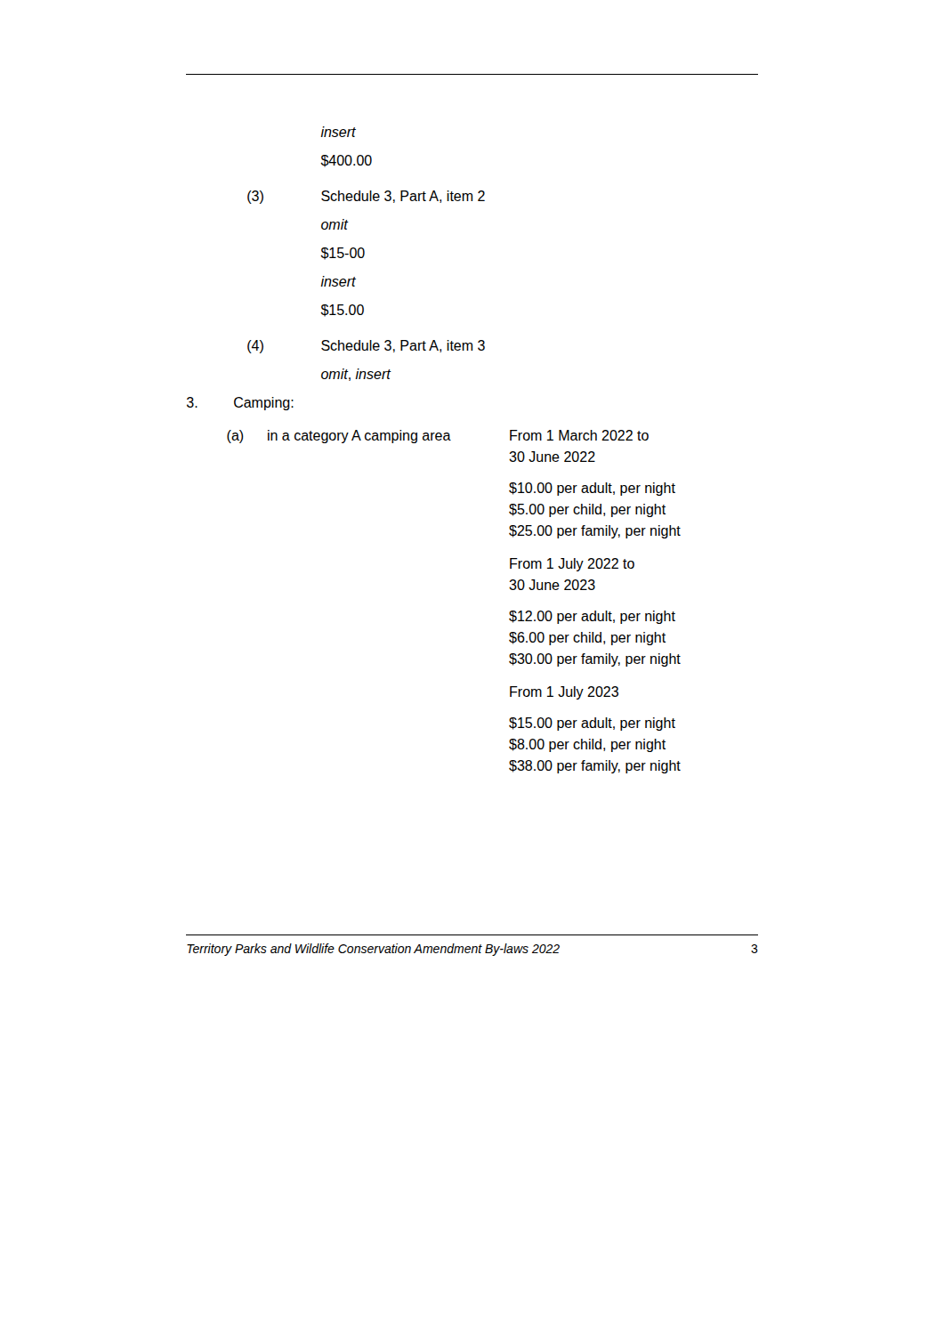insert
$400.00
(3)
Schedule 3, Part A, item 2
omit
$15-00
insert
$15.00
(4)
Schedule 3, Part A, item 3
omit, insert
3.
Camping:
(a)
in a category A camping area
From 1 March 2022 to
30 June 2022
$10.00 per adult, per night
$5.00 per child, per night
$25.00 per family, per night
From 1 July 2022 to
30 June 2023
$12.00 per adult, per night
$6.00 per child, per night
$30.00 per family, per night
From 1 July 2023
$15.00 per adult, per night
$8.00 per child, per night
$38.00 per family, per night
Territory Parks and Wildlife Conservation Amendment By-laws 2022
3